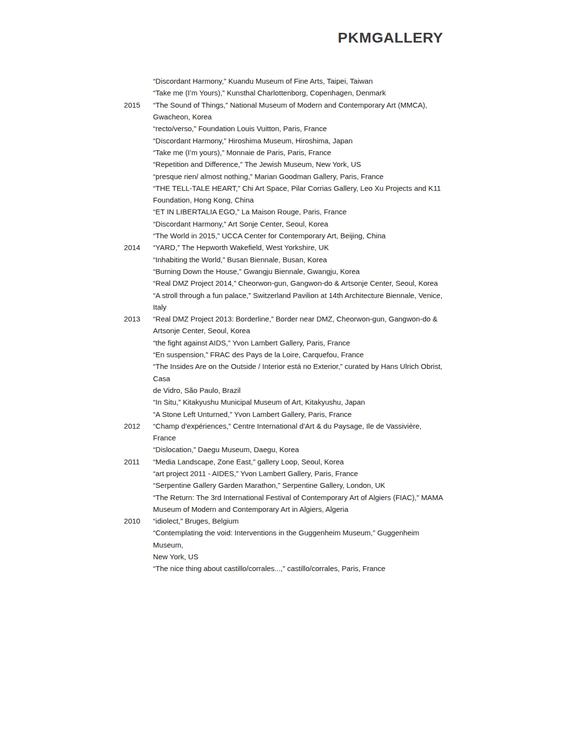PKMGALLERY
| | “Discordant Harmony,” Kuandu Museum of Fine Arts, Taipei, Taiwan “Take me (I’m Yours),” Kunsthal Charlottenborg, Copenhagen, Denmark |
| 2015 | “The Sound of Things,” National Museum of Modern and Contemporary Art (MMCA), Gwacheon, Korea “recto/verso,” Foundation Louis Vuitton, Paris, France “Discordant Harmony,” Hiroshima Museum, Hiroshima, Japan “Take me (I’m yours),” Monnaie de Paris, Paris, France “Repetition and Difference,” The Jewish Museum, New York, US “presque rien/ almost nothing,” Marian Goodman Gallery, Paris, France “THE TELL-TALE HEART,” Chi Art Space, Pilar Corrias Gallery, Leo Xu Projects and K11 Foundation, Hong Kong, China “ET IN LIBERTALIA EGO,” La Maison Rouge, Paris, France “Discordant Harmony,” Art Sonje Center, Seoul, Korea “The World in 2015,” UCCA Center for Contemporary Art, Beijing, China |
| 2014 | “YARD,” The Hepworth Wakefield, West Yorkshire, UK “Inhabiting the World,” Busan Biennale, Busan, Korea “Burning Down the House,” Gwangju Biennale, Gwangju, Korea “Real DMZ Project 2014,” Cheorwon-gun, Gangwon-do & Artsonje Center, Seoul, Korea “A stroll through a fun palace,” Switzerland Pavilion at 14th Architecture Biennale, Venice, Italy |
| 2013 | “Real DMZ Project 2013: Borderline,” Border near DMZ, Cheorwon-gun, Gangwon-do & Artsonje Center, Seoul, Korea “the fight against AIDS,” Yvon Lambert Gallery, Paris, France “En suspension,” FRAC des Pays de la Loire, Carquefou, France “The Insides Are on the Outside / Interior está no Exterior,” curated by Hans Ulrich Obrist, Casa de Vidro, São Paulo, Brazil “In Situ,” Kitakyushu Municipal Museum of Art, Kitakyushu, Japan “A Stone Left Unturned,” Yvon Lambert Gallery, Paris, France |
| 2012 | “Champ d’expériences,” Centre International d’Art & du Paysage, Ile de Vassivière, France “Dislocation,” Daegu Museum, Daegu, Korea |
| 2011 | “Media Landscape, Zone East,” gallery Loop, Seoul, Korea “art project 2011 - AIDES,” Yvon Lambert Gallery, Paris, France “Serpentine Gallery Garden Marathon,” Serpentine Gallery, London, UK “The Return: The 3rd International Festival of Contemporary Art of Algiers (FIAC),” MAMA Museum of Modern and Contemporary Art in Algiers, Algeria |
| 2010 | “idiolect,” Bruges, Belgium “Contemplating the void: Interventions in the Guggenheim Museum,” Guggenheim Museum, New York, US “The nice thing about castillo/corrales...,” castillo/corrales, Paris, France |